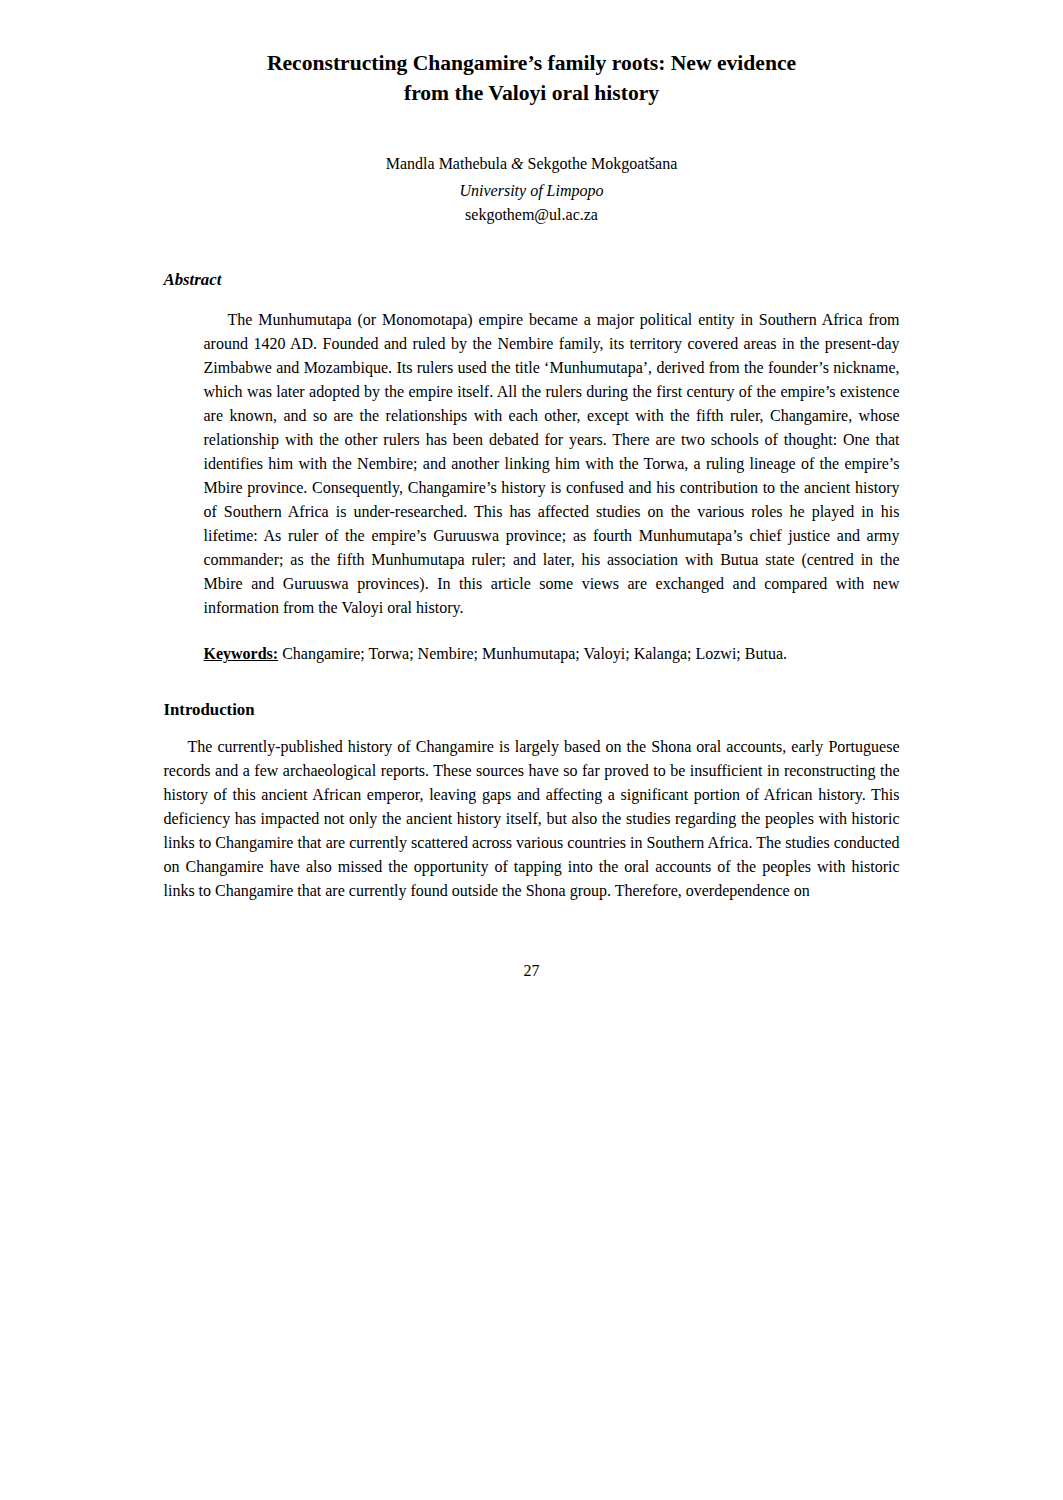Reconstructing Changamire’s family roots: New evidence
from the Valoyi oral history
Mandla Mathebula & Sekgothe Mokgoatšana
University of Limpopo
sekgothem@ul.ac.za
Abstract
The Munhumutapa (or Monomotapa) empire became a major political entity in Southern Africa from around 1420 AD. Founded and ruled by the Nembire family, its territory covered areas in the present-day Zimbabwe and Mozambique. Its rulers used the title ‘Munhumutapa’, derived from the founder’s nickname, which was later adopted by the empire itself. All the rulers during the first century of the empire’s existence are known, and so are the relationships with each other, except with the fifth ruler, Changamire, whose relationship with the other rulers has been debated for years. There are two schools of thought: One that identifies him with the Nembire; and another linking him with the Torwa, a ruling lineage of the empire’s Mbire province. Consequently, Changamire’s history is confused and his contribution to the ancient history of Southern Africa is under-researched. This has affected studies on the various roles he played in his lifetime: As ruler of the empire’s Guruuswa province; as fourth Munhumutapa’s chief justice and army commander; as the fifth Munhumutapa ruler; and later, his association with Butua state (centred in the Mbire and Guruuswa provinces). In this article some views are exchanged and compared with new information from the Valoyi oral history.
Keywords: Changamire; Torwa; Nembire; Munhumutapa; Valoyi; Kalanga; Lozwi; Butua.
Introduction
The currently-published history of Changamire is largely based on the Shona oral accounts, early Portuguese records and a few archaeological reports. These sources have so far proved to be insufficient in reconstructing the history of this ancient African emperor, leaving gaps and affecting a significant portion of African history. This deficiency has impacted not only the ancient history itself, but also the studies regarding the peoples with historic links to Changamire that are currently scattered across various countries in Southern Africa. The studies conducted on Changamire have also missed the opportunity of tapping into the oral accounts of the peoples with historic links to Changamire that are currently found outside the Shona group. Therefore, overdependence on
27